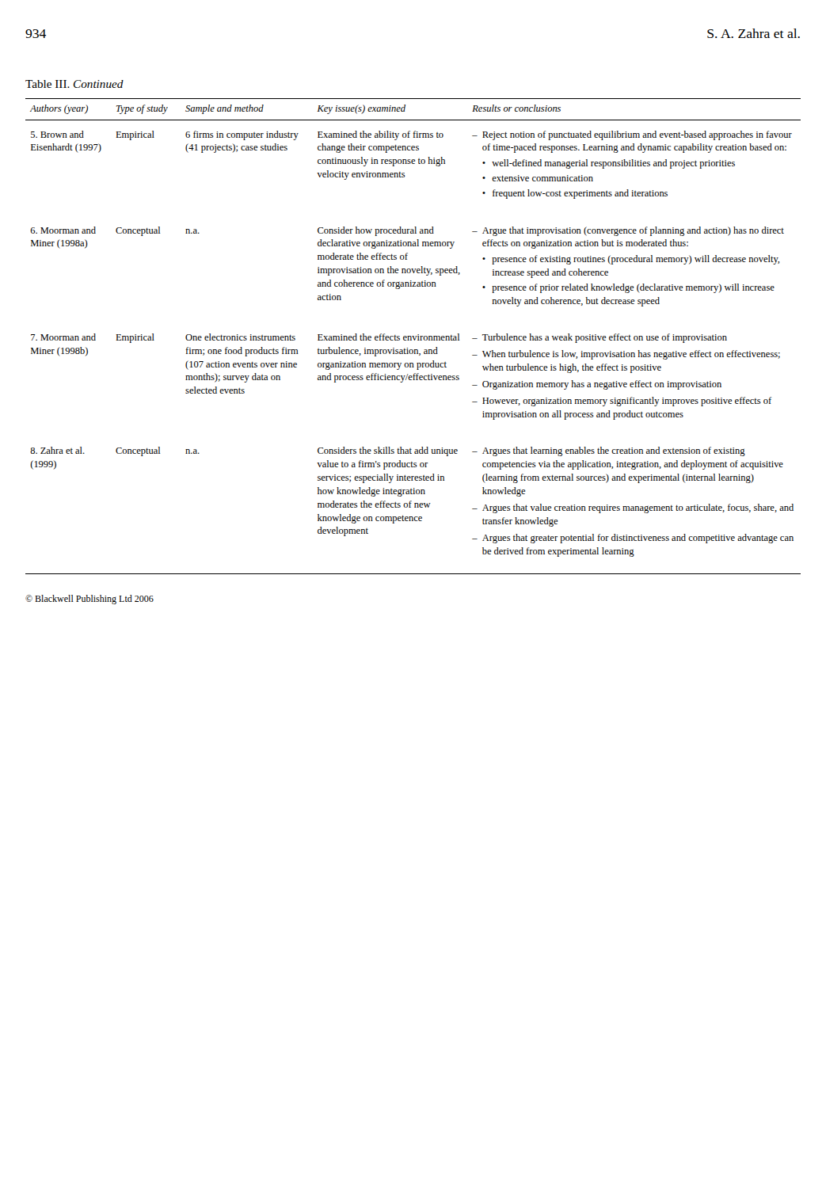934 S. A. Zahra et al.
Table III. Continued
| Authors (year) | Type of study | Sample and method | Key issue(s) examined | Results or conclusions |
| --- | --- | --- | --- | --- |
| 5. Brown and Eisenhardt (1997) | Empirical | 6 firms in computer industry (41 projects); case studies | Examined the ability of firms to change their competences continuously in response to high velocity environments | Reject notion of punctuated equilibrium and event-based approaches in favour of time-paced responses. Learning and dynamic capability creation based on: well-defined managerial responsibilities and project priorities extensive communication frequent low-cost experiments and iterations |
| 6. Moorman and Miner (1998a) | Conceptual | n.a. | Consider how procedural and declarative organizational memory moderate the effects of improvisation on the novelty, speed, and coherence of organization action | Argue that improvisation (convergence of planning and action) has no direct effects on organization action but is moderated thus: presence of existing routines (procedural memory) will decrease novelty, increase speed and coherence presence of prior related knowledge (declarative memory) will increase novelty and coherence, but decrease speed |
| 7. Moorman and Miner (1998b) | Empirical | One electronics instruments firm; one food products firm (107 action events over nine months); survey data on selected events | Examined the effects environmental turbulence, improvisation, and organization memory on product and process efficiency/effectiveness | Turbulence has a weak positive effect on use of improvisation When turbulence is low, improvisation has negative effect on effectiveness; when turbulence is high, the effect is positive Organization memory has a negative effect on improvisation However, organization memory significantly improves positive effects of improvisation on all process and product outcomes |
| 8. Zahra et al. (1999) | Conceptual | n.a. | Considers the skills that add unique value to a firm's products or services; especially interested in how knowledge integration moderates the effects of new knowledge on competence development | Argues that learning enables the creation and extension of existing competencies via the application, integration, and deployment of acquisitive (learning from external sources) and experimental (internal learning) knowledge Argues that value creation requires management to articulate, focus, share, and transfer knowledge Argues that greater potential for distinctiveness and competitive advantage can be derived from experimental learning |
© Blackwell Publishing Ltd 2006